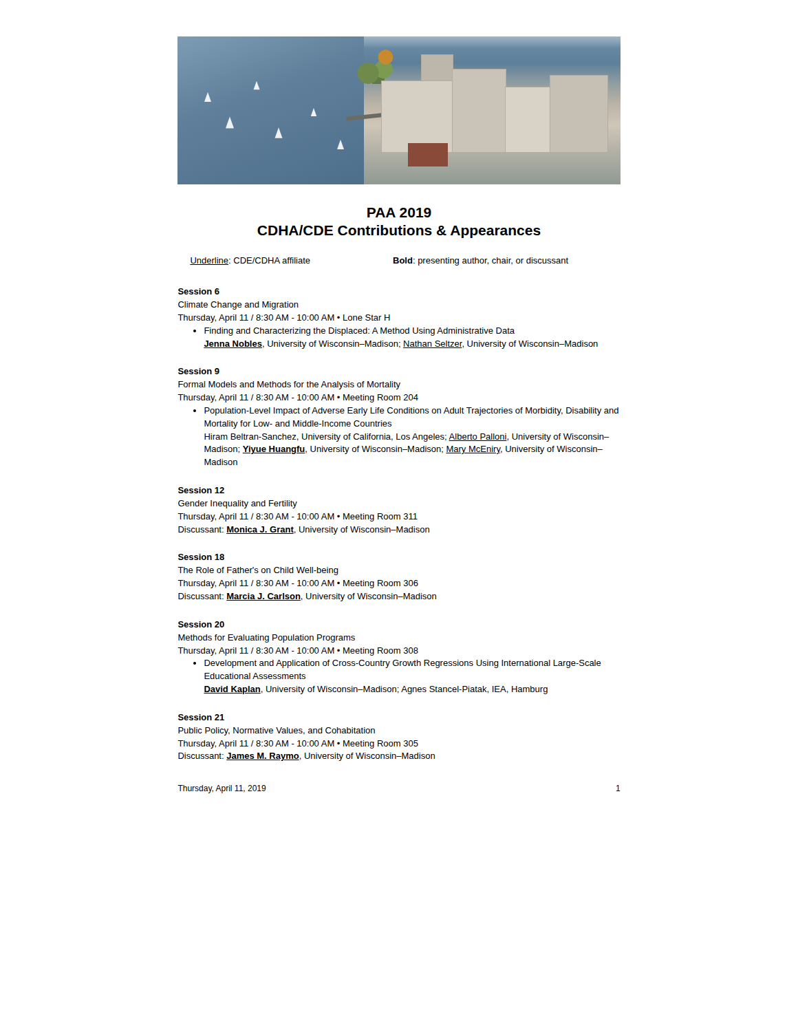PAA 2019CDHA/CDE Contributions & Appearances
Underline: CDE/CDHA affiliate Bold: presenting author, chair, or discussant
Session 6
Climate Change and Migration
Thursday, April 11 / 8:30 AM - 10:00 AM • Lone Star H
Finding and Characterizing the Displaced: A Method Using Administrative Data Jenna Nobles, University of Wisconsin–Madison; Nathan Seltzer, University of Wisconsin–Madison
Session 9
Formal Models and Methods for the Analysis of Mortality
Thursday, April 11 / 8:30 AM - 10:00 AM • Meeting Room 204
Population-Level Impact of Adverse Early Life Conditions on Adult Trajectories of Morbidity, Disability and Mortality for Low- and Middle-Income Countries Hiram Beltran-Sanchez, University of California, Los Angeles; Alberto Palloni, University of Wisconsin–Madison; Yiyue Huangfu, University of Wisconsin–Madison; Mary McEniry, University of Wisconsin–Madison
Session 12
Gender Inequality and Fertility
Thursday, April 11 / 8:30 AM - 10:00 AM • Meeting Room 311
Discussant: Monica J. Grant, University of Wisconsin–Madison
Session 18
The Role of Father's on Child Well-being
Thursday, April 11 / 8:30 AM - 10:00 AM • Meeting Room 306
Discussant: Marcia J. Carlson, University of Wisconsin–Madison
Session 20
Methods for Evaluating Population Programs
Thursday, April 11 / 8:30 AM - 10:00 AM • Meeting Room 308
Development and Application of Cross-Country Growth Regressions Using International Large-Scale Educational Assessments David Kaplan, University of Wisconsin–Madison; Agnes Stancel-Piatak, IEA, Hamburg
Session 21
Public Policy, Normative Values, and Cohabitation
Thursday, April 11 / 8:30 AM - 10:00 AM • Meeting Room 305
Discussant: James M. Raymo, University of Wisconsin–Madison
Thursday, April 11, 2019 1